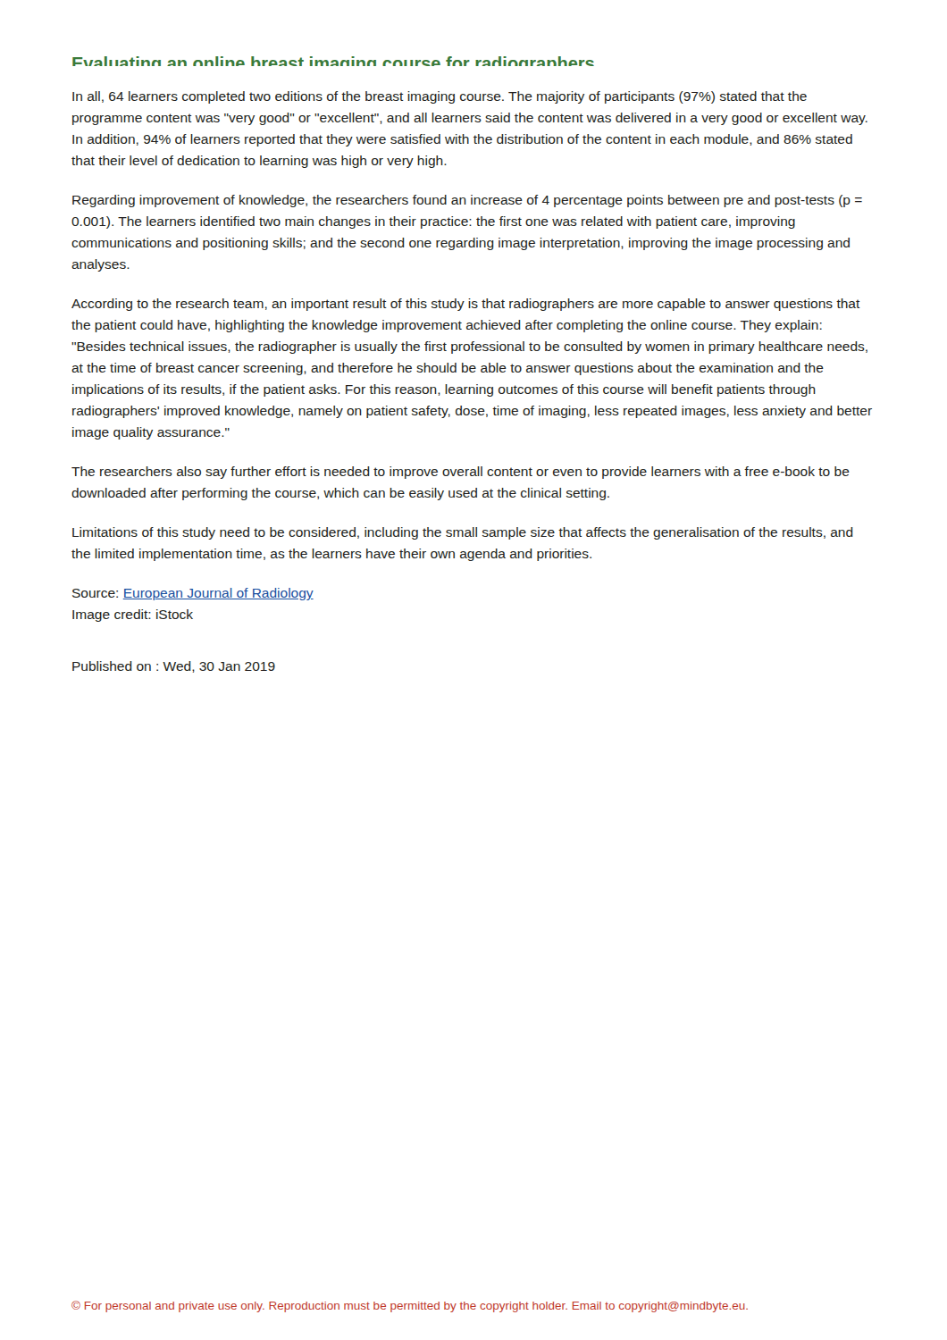Evaluating an online breast imaging course for radiographers
In all, 64 learners completed two editions of the breast imaging course. The majority of participants (97%) stated that the programme content was "very good" or "excellent", and all learners said the content was delivered in a very good or excellent way. In addition, 94% of learners reported that they were satisfied with the distribution of the content in each module, and 86% stated that their level of dedication to learning was high or very high.
Regarding improvement of knowledge, the researchers found an increase of 4 percentage points between pre and post-tests (p = 0.001). The learners identified two main changes in their practice: the first one was related with patient care, improving communications and positioning skills; and the second one regarding image interpretation, improving the image processing and analyses.
According to the research team, an important result of this study is that radiographers are more capable to answer questions that the patient could have, highlighting the knowledge improvement achieved after completing the online course. They explain: "Besides technical issues, the radiographer is usually the first professional to be consulted by women in primary healthcare needs, at the time of breast cancer screening, and therefore he should be able to answer questions about the examination and the implications of its results, if the patient asks. For this reason, learning outcomes of this course will benefit patients through radiographers' improved knowledge, namely on patient safety, dose, time of imaging, less repeated images, less anxiety and better image quality assurance."
The researchers also say further effort is needed to improve overall content or even to provide learners with a free e-book to be downloaded after performing the course, which can be easily used at the clinical setting.
Limitations of this study need to be considered, including the small sample size that affects the generalisation of the results, and the limited implementation time, as the learners have their own agenda and priorities.
Source: European Journal of Radiology Image credit: iStock
Published on : Wed, 30 Jan 2019
© For personal and private use only. Reproduction must be permitted by the copyright holder. Email to copyright@mindbyte.eu.